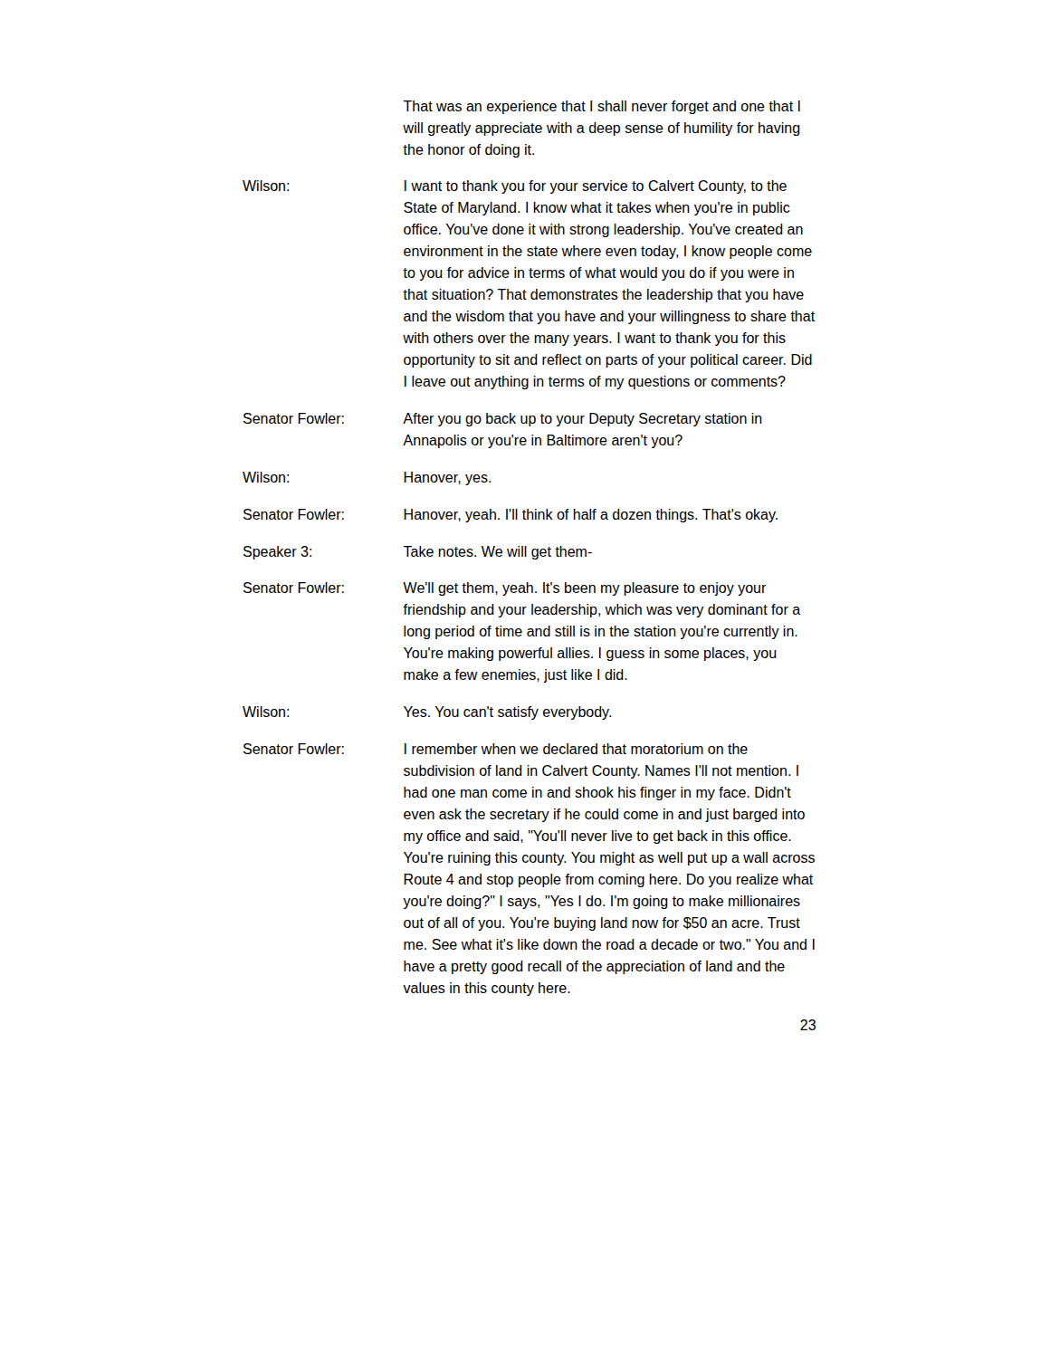| | That was an experience that I shall never forget and one that I will greatly appreciate with a deep sense of humility for having the honor of doing it. |
| Wilson: | I want to thank you for your service to Calvert County, to the State of Maryland. I know what it takes when you're in public office. You've done it with strong leadership. You've created an environment in the state where even today, I know people come to you for advice in terms of what would you do if you were in that situation? That demonstrates the leadership that you have and the wisdom that you have and your willingness to share that with others over the many years. I want to thank you for this opportunity to sit and reflect on parts of your political career. Did I leave out anything in terms of my questions or comments? |
| Senator Fowler: | After you go back up to your Deputy Secretary station in Annapolis or you're in Baltimore aren't you? |
| Wilson: | Hanover, yes. |
| Senator Fowler: | Hanover, yeah. I'll think of half a dozen things. That's okay. |
| Speaker 3: | Take notes. We will get them- |
| Senator Fowler: | We'll get them, yeah. It's been my pleasure to enjoy your friendship and your leadership, which was very dominant for a long period of time and still is in the station you're currently in. You're making powerful allies. I guess in some places, you make a few enemies, just like I did. |
| Wilson: | Yes. You can't satisfy everybody. |
| Senator Fowler: | I remember when we declared that moratorium on the subdivision of land in Calvert County. Names I'll not mention. I had one man come in and shook his finger in my face. Didn't even ask the secretary if he could come in and just barged into my office and said, "You'll never live to get back in this office. You're ruining this county. You might as well put up a wall across Route 4 and stop people from coming here. Do you realize what you're doing?" I says, "Yes I do. I'm going to make millionaires out of all of you. You're buying land now for $50 an acre. Trust me. See what it's like down the road a decade or two." You and I have a pretty good recall of the appreciation of land and the values in this county here. |
23